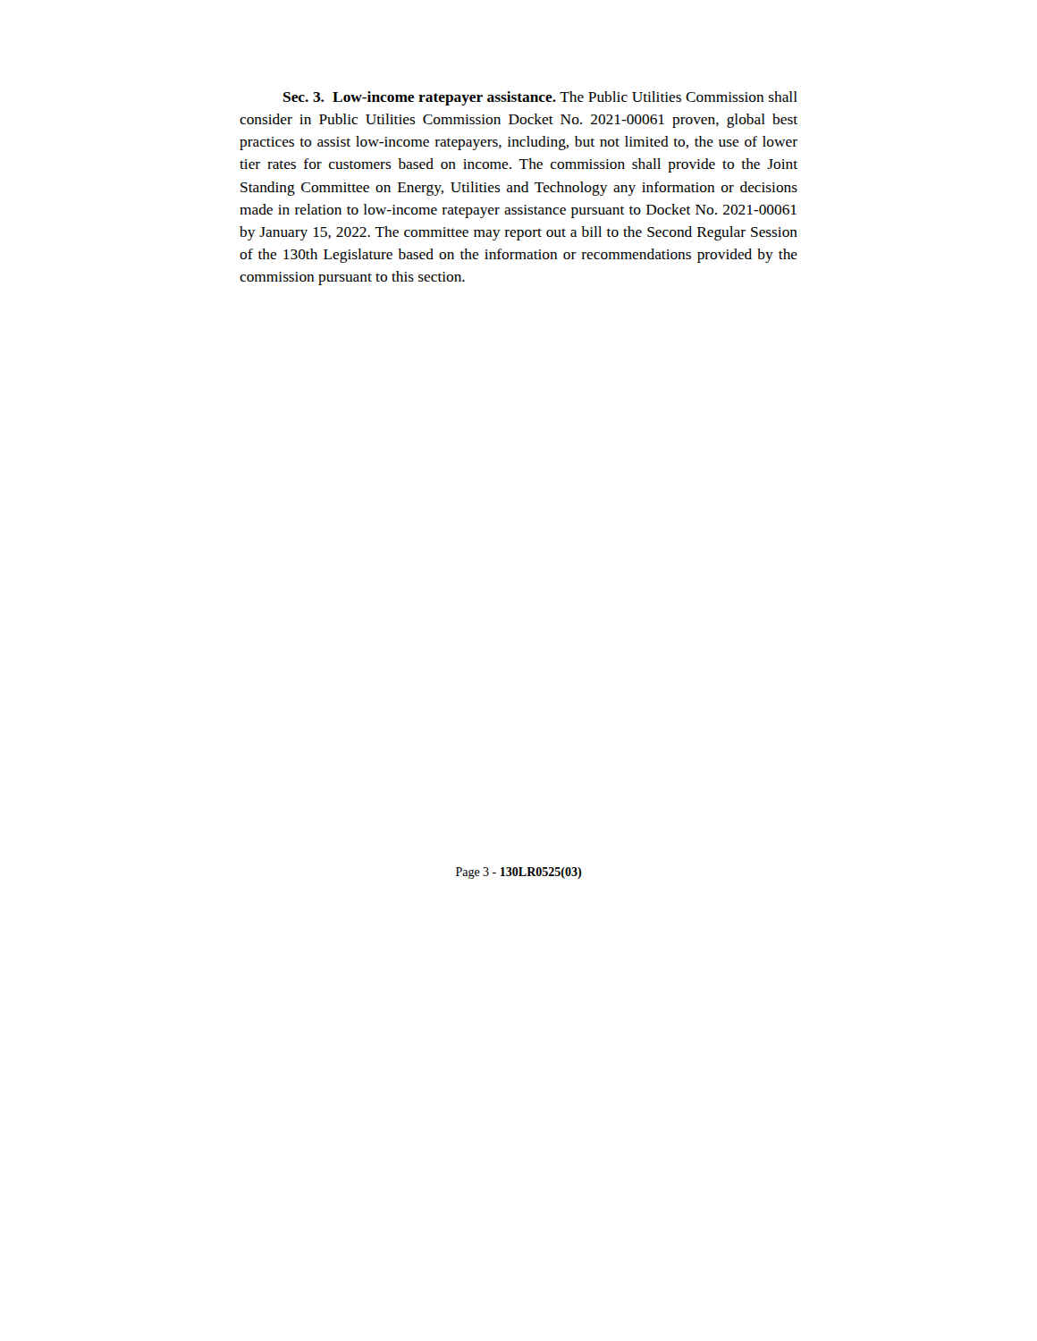Sec. 3. Low-income ratepayer assistance. The Public Utilities Commission shall consider in Public Utilities Commission Docket No. 2021-00061 proven, global best practices to assist low-income ratepayers, including, but not limited to, the use of lower tier rates for customers based on income. The commission shall provide to the Joint Standing Committee on Energy, Utilities and Technology any information or decisions made in relation to low-income ratepayer assistance pursuant to Docket No. 2021-00061 by January 15, 2022. The committee may report out a bill to the Second Regular Session of the 130th Legislature based on the information or recommendations provided by the commission pursuant to this section.
Page 3 - 130LR0525(03)